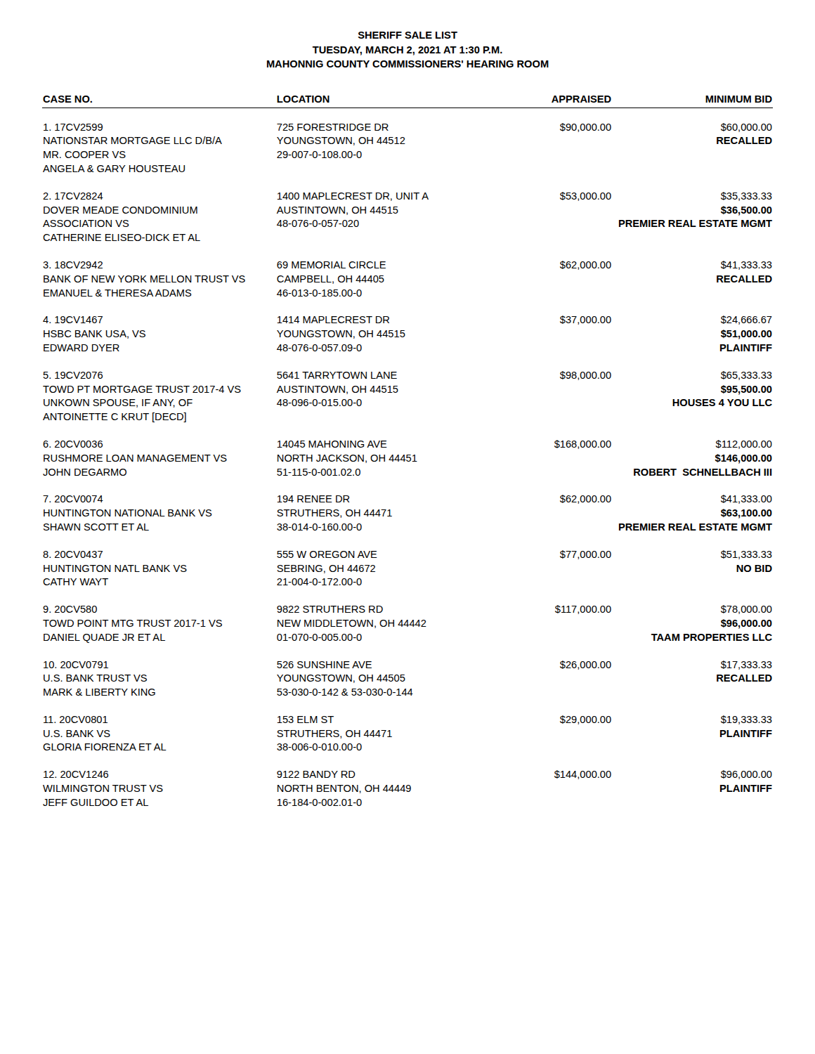SHERIFF SALE LIST
TUESDAY, MARCH 2, 2021 AT 1:30 P.M.
MAHONNIG COUNTY COMMISSIONERS' HEARING ROOM
| CASE NO. | LOCATION | APPRAISED | MINIMUM BID |
| --- | --- | --- | --- |
| 1. 17CV2599 NATIONSTAR MORTGAGE LLC D/B/A MR. COOPER VS ANGELA & GARY HOUSTEAU | 725 FORESTRIDGE DR YOUNGSTOWN, OH 44512 29-007-0-108.00-0 | $90,000.00 | $60,000.00 RECALLED |
| 2. 17CV2824 DOVER MEADE CONDOMINIUM ASSOCIATION VS CATHERINE ELISEO-DICK ET AL | 1400 MAPLECREST DR, UNIT A AUSTINTOWN, OH 44515 48-076-0-057-020 | $53,000.00 | $35,333.33 $36,500.00 PREMIER REAL ESTATE MGMT |
| 3. 18CV2942 BANK OF NEW YORK MELLON TRUST VS EMANUEL & THERESA ADAMS | 69 MEMORIAL CIRCLE CAMPBELL, OH 44405 46-013-0-185.00-0 | $62,000.00 | $41,333.33 RECALLED |
| 4. 19CV1467 HSBC BANK USA, VS EDWARD DYER | 1414 MAPLECREST DR YOUNGSTOWN, OH 44515 48-076-0-057.09-0 | $37,000.00 | $24,666.67 $51,000.00 PLAINTIFF |
| 5. 19CV2076 TOWD PT MORTGAGE TRUST 2017-4 VS UNKOWN SPOUSE, IF ANY, OF ANTOINETTE C KRUT [DECD] | 5641 TARRYTOWN LANE AUSTINTOWN, OH 44515 48-096-0-015.00-0 | $98,000.00 | $65,333.33 $95,500.00 HOUSES 4 YOU LLC |
| 6. 20CV0036 RUSHMORE LOAN MANAGEMENT VS JOHN DEGARMO | 14045 MAHONING AVE NORTH JACKSON, OH 44451 51-115-0-001.02.0 | $168,000.00 | $112,000.00 $146,000.00 ROBERT SCHNELLBACH III |
| 7. 20CV0074 HUNTINGTON NATIONAL BANK VS SHAWN SCOTT ET AL | 194 RENEE DR STRUTHERS, OH 44471 38-014-0-160.00-0 | $62,000.00 | $41,333.00 $63,100.00 PREMIER REAL ESTATE MGMT |
| 8. 20CV0437 HUNTINGTON NATL BANK VS CATHY WAYT | 555 W OREGON AVE SEBRING, OH 44672 21-004-0-172.00-0 | $77,000.00 | $51,333.33 NO BID |
| 9. 20CV580 TOWD POINT MTG TRUST 2017-1 VS DANIEL QUADE JR ET AL | 9822 STRUTHERS RD NEW MIDDLETOWN, OH 44442 01-070-0-005.00-0 | $117,000.00 | $78,000.00 $96,000.00 TAAM PROPERTIES LLC |
| 10. 20CV0791 U.S. BANK TRUST VS MARK & LIBERTY KING | 526 SUNSHINE AVE YOUNGSTOWN, OH 44505 53-030-0-142 & 53-030-0-144 | $26,000.00 | $17,333.33 RECALLED |
| 11. 20CV0801 U.S. BANK VS GLORIA FIORENZA ET AL | 153 ELM ST STRUTHERS, OH 44471 38-006-0-010.00-0 | $29,000.00 | $19,333.33 PLAINTIFF |
| 12. 20CV1246 WILMINGTON TRUST VS JEFF GUILDOO ET AL | 9122 BANDY RD NORTH BENTON, OH 44449 16-184-0-002.01-0 | $144,000.00 | $96,000.00 PLAINTIFF |